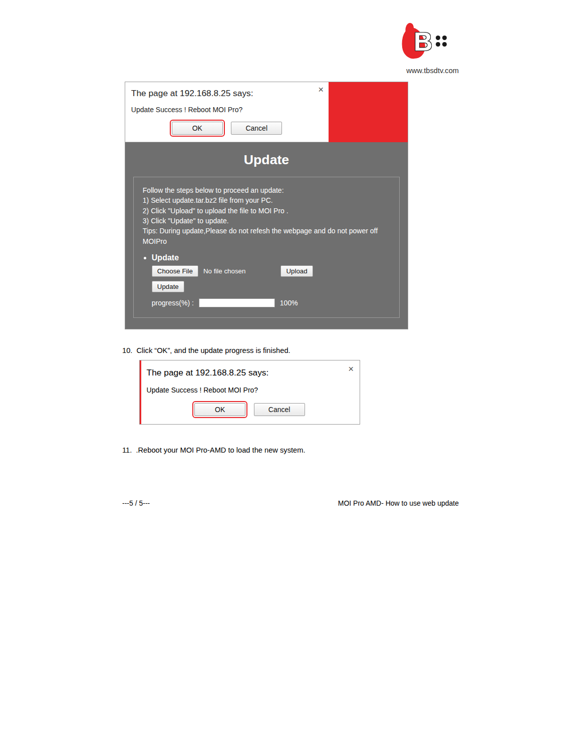B
www.tbsdtv.com
×
The page at 192.168.8.25 says:
Update Success ! Reboot MOI Pro?
OK Cancel
Update
Follow the steps below to proceed an update:
1) Select update.tar.bz2 file from your PC.
2) Click "Upload" to upload the file to MOI Pro .
3) Click "Update" to update.
Tips: During update,Please do not refesh the webpage and do not power off MOIPro
Update
Choose File No file chosen Upload
Update
progress(%) : 100%
10. Click “OK”, and the update progress is finished.
×
The page at 192.168.8.25 says:
Update Success ! Reboot MOI Pro?
OK Cancel
11. .Reboot your MOI Pro-AMD to load the new system.
---5 / 5--- MOI Pro AMD- How to use web update